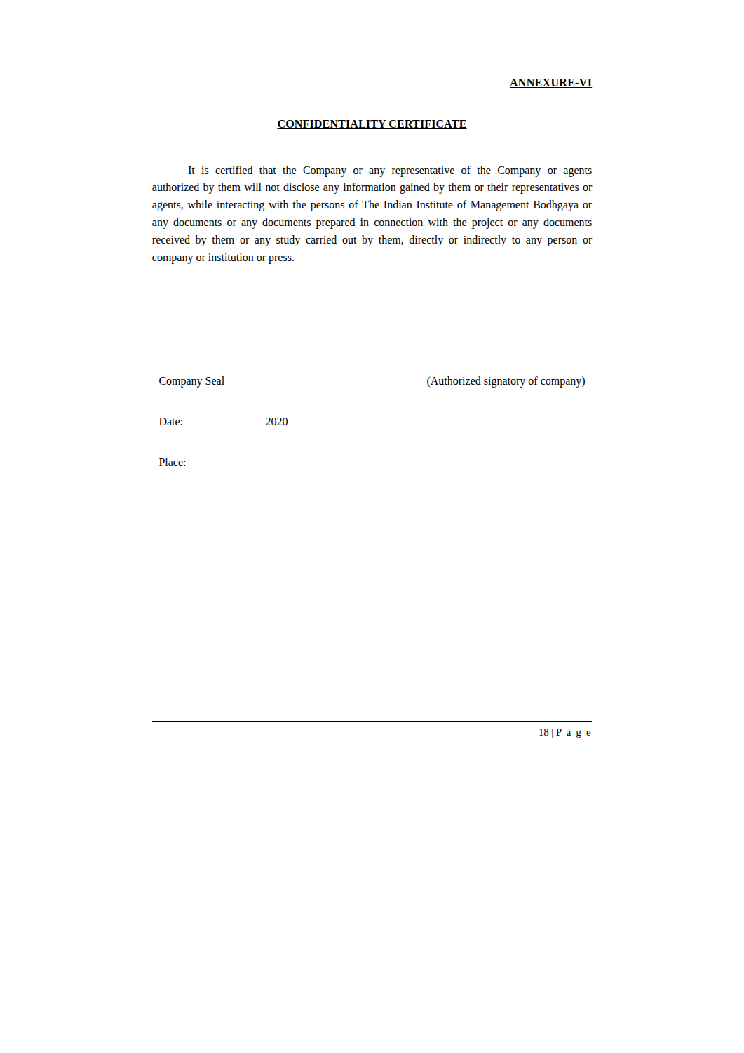ANNEXURE-VI
CONFIDENTIALITY CERTIFICATE
It is certified that the Company or any representative of the Company or agents authorized by them will not disclose any information gained by them or their representatives or agents, while interacting with the persons of The Indian Institute of Management Bodhgaya or any documents or any documents prepared in connection with the project or any documents received by them or any study carried out by them, directly or indirectly to any person or company or institution or press.
Company Seal (Authorized signatory of company)
Date: 2020
Place:
18 | P a g e